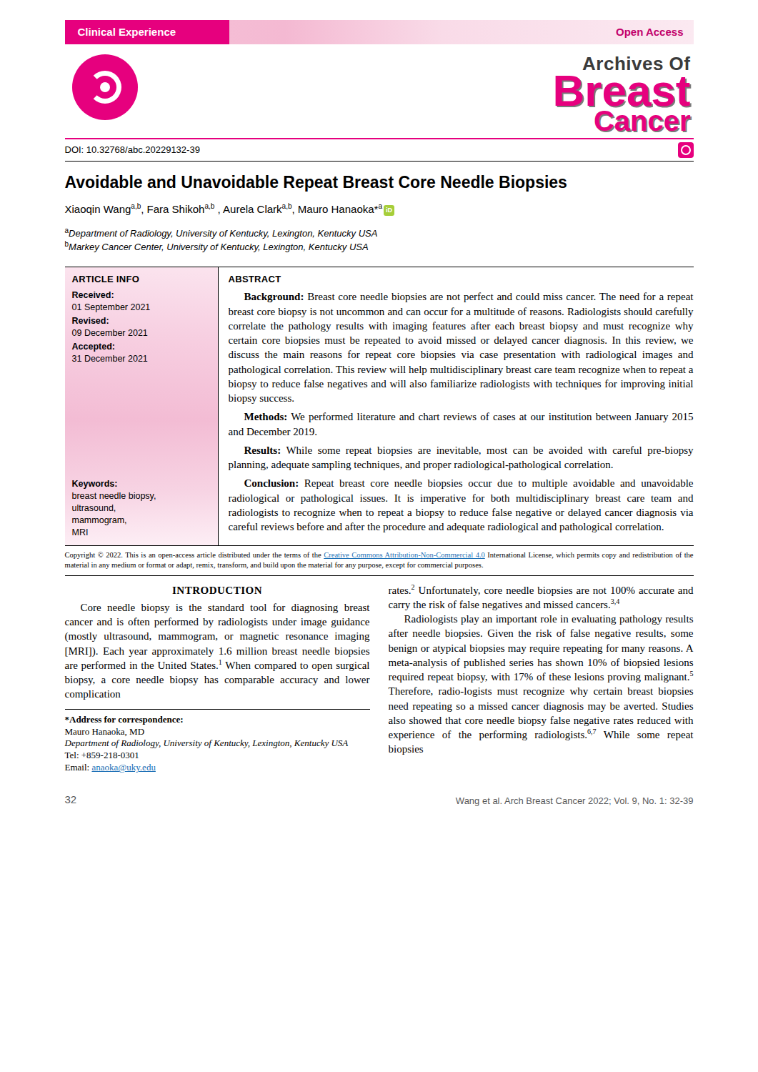Clinical Experience
Open Access
Archives Of
Breast
Cancer
DOI: 10.32768/abc.20229132-39
Avoidable and Unavoidable Repeat Breast Core Needle Biopsies
Xiaoqin Wanga,b, Fara Shikoha,b , Aurela Clarka,b, Mauro Hanaoka*aiD
aDepartment of Radiology, University of Kentucky, Lexington, Kentucky USA
bMarkey Cancer Center, University of Kentucky, Lexington, Kentucky USA
ARTICLE INFO
Received: 01 September 2021 Revised: 09 December 2021 Accepted: 31 December 2021
Keywords: breast needle biopsy,
ultrasound,
mammogram,
MRI
ABSTRACT
Background: Breast core needle biopsies are not perfect and could miss cancer. The need for a repeat breast core biopsy is not uncommon and can occur for a multitude of reasons. Radiologists should carefully correlate the pathology results with imaging features after each breast biopsy and must recognize why certain core biopsies must be repeated to avoid missed or delayed cancer diagnosis. In this review, we discuss the main reasons for repeat core biopsies via case presentation with radiological images and pathological correlation. This review will help multidisciplinary breast care team recognize when to repeat a biopsy to reduce false negatives and will also familiarize radiologists with techniques for improving initial biopsy success.
Methods: We performed literature and chart reviews of cases at our institution between January 2015 and December 2019.
Results: While some repeat biopsies are inevitable, most can be avoided with careful pre-biopsy planning, adequate sampling techniques, and proper radiological-pathological correlation.
Conclusion: Repeat breast core needle biopsies occur due to multiple avoidable and unavoidable radiological or pathological issues. It is imperative for both multidisciplinary breast care team and radiologists to recognize when to repeat a biopsy to reduce false negative or delayed cancer diagnosis via careful reviews before and after the procedure and adequate radiological and pathological correlation.
Copyright © 2022. This is an open-access article distributed under the terms of the Creative Commons Attribution-Non-Commercial 4.0 International License, which permits copy and redistribution of the material in any medium or format or adapt, remix, transform, and build upon the material for any purpose, except for commercial purposes.
INTRODUCTION
Core needle biopsy is the standard tool for diagnosing breast cancer and is often performed by radiologists under image guidance (mostly ultrasound, mammogram, or magnetic resonance imaging [MRI]). Each year approximately 1.6 million breast needle biopsies are performed in the United States.1 When compared to open surgical biopsy, a core needle biopsy has comparable accuracy and lower complication
*Address for correspondence:
Mauro Hanaoka, MD
Department of Radiology, University of Kentucky, Lexington, Kentucky USA
Tel: +859-218-0301
Email: anaoka@uky.edu
rates.2 Unfortunately, core needle biopsies are not 100% accurate and carry the risk of false negatives and missed cancers.3,4
Radiologists play an important role in evaluating pathology results after needle biopsies. Given the risk of false negative results, some benign or atypical biopsies may require repeating for many reasons. A meta-analysis of published series has shown 10% of biopsied lesions required repeat biopsy, with 17% of these lesions proving malignant.5 Therefore, radio-logists must recognize why certain breast biopsies need repeating so a missed cancer diagnosis may be averted. Studies also showed that core needle biopsy false negative rates reduced with experience of the performing radiologists.6,7 While some repeat biopsies
32
Wang et al. Arch Breast Cancer 2022; Vol. 9, No. 1: 32-39